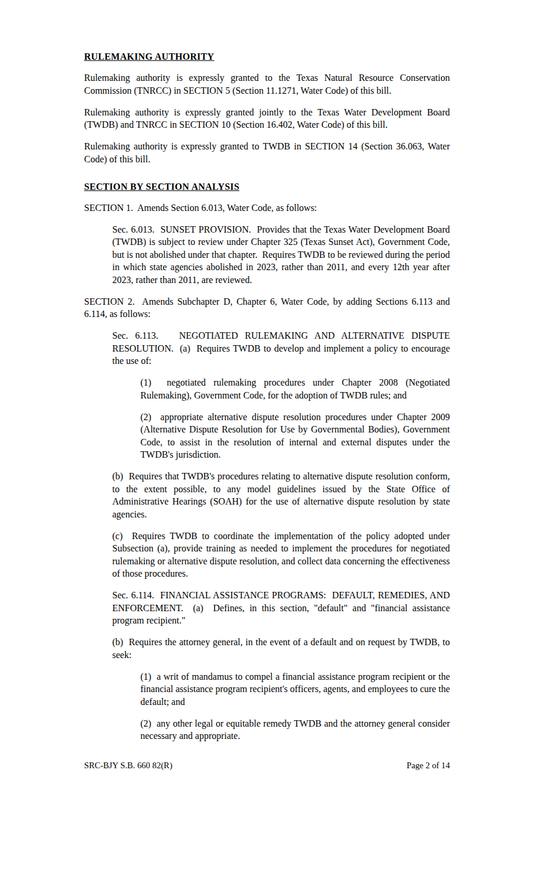RULEMAKING AUTHORITY
Rulemaking authority is expressly granted to the Texas Natural Resource Conservation Commission (TNRCC) in SECTION 5 (Section 11.1271, Water Code) of this bill.
Rulemaking authority is expressly granted jointly to the Texas Water Development Board (TWDB) and TNRCC in SECTION 10 (Section 16.402, Water Code) of this bill.
Rulemaking authority is expressly granted to TWDB in SECTION 14 (Section 36.063, Water Code) of this bill.
SECTION BY SECTION ANALYSIS
SECTION 1. Amends Section 6.013, Water Code, as follows:
Sec. 6.013. SUNSET PROVISION. Provides that the Texas Water Development Board (TWDB) is subject to review under Chapter 325 (Texas Sunset Act), Government Code, but is not abolished under that chapter. Requires TWDB to be reviewed during the period in which state agencies abolished in 2023, rather than 2011, and every 12th year after 2023, rather than 2011, are reviewed.
SECTION 2. Amends Subchapter D, Chapter 6, Water Code, by adding Sections 6.113 and 6.114, as follows:
Sec. 6.113. NEGOTIATED RULEMAKING AND ALTERNATIVE DISPUTE RESOLUTION. (a) Requires TWDB to develop and implement a policy to encourage the use of:
(1) negotiated rulemaking procedures under Chapter 2008 (Negotiated Rulemaking), Government Code, for the adoption of TWDB rules; and
(2) appropriate alternative dispute resolution procedures under Chapter 2009 (Alternative Dispute Resolution for Use by Governmental Bodies), Government Code, to assist in the resolution of internal and external disputes under the TWDB's jurisdiction.
(b) Requires that TWDB's procedures relating to alternative dispute resolution conform, to the extent possible, to any model guidelines issued by the State Office of Administrative Hearings (SOAH) for the use of alternative dispute resolution by state agencies.
(c) Requires TWDB to coordinate the implementation of the policy adopted under Subsection (a), provide training as needed to implement the procedures for negotiated rulemaking or alternative dispute resolution, and collect data concerning the effectiveness of those procedures.
Sec. 6.114. FINANCIAL ASSISTANCE PROGRAMS: DEFAULT, REMEDIES, AND ENFORCEMENT. (a) Defines, in this section, "default" and "financial assistance program recipient."
(b) Requires the attorney general, in the event of a default and on request by TWDB, to seek:
(1) a writ of mandamus to compel a financial assistance program recipient or the financial assistance program recipient's officers, agents, and employees to cure the default; and
(2) any other legal or equitable remedy TWDB and the attorney general consider necessary and appropriate.
SRC-BJY S.B. 660 82(R) Page 2 of 14